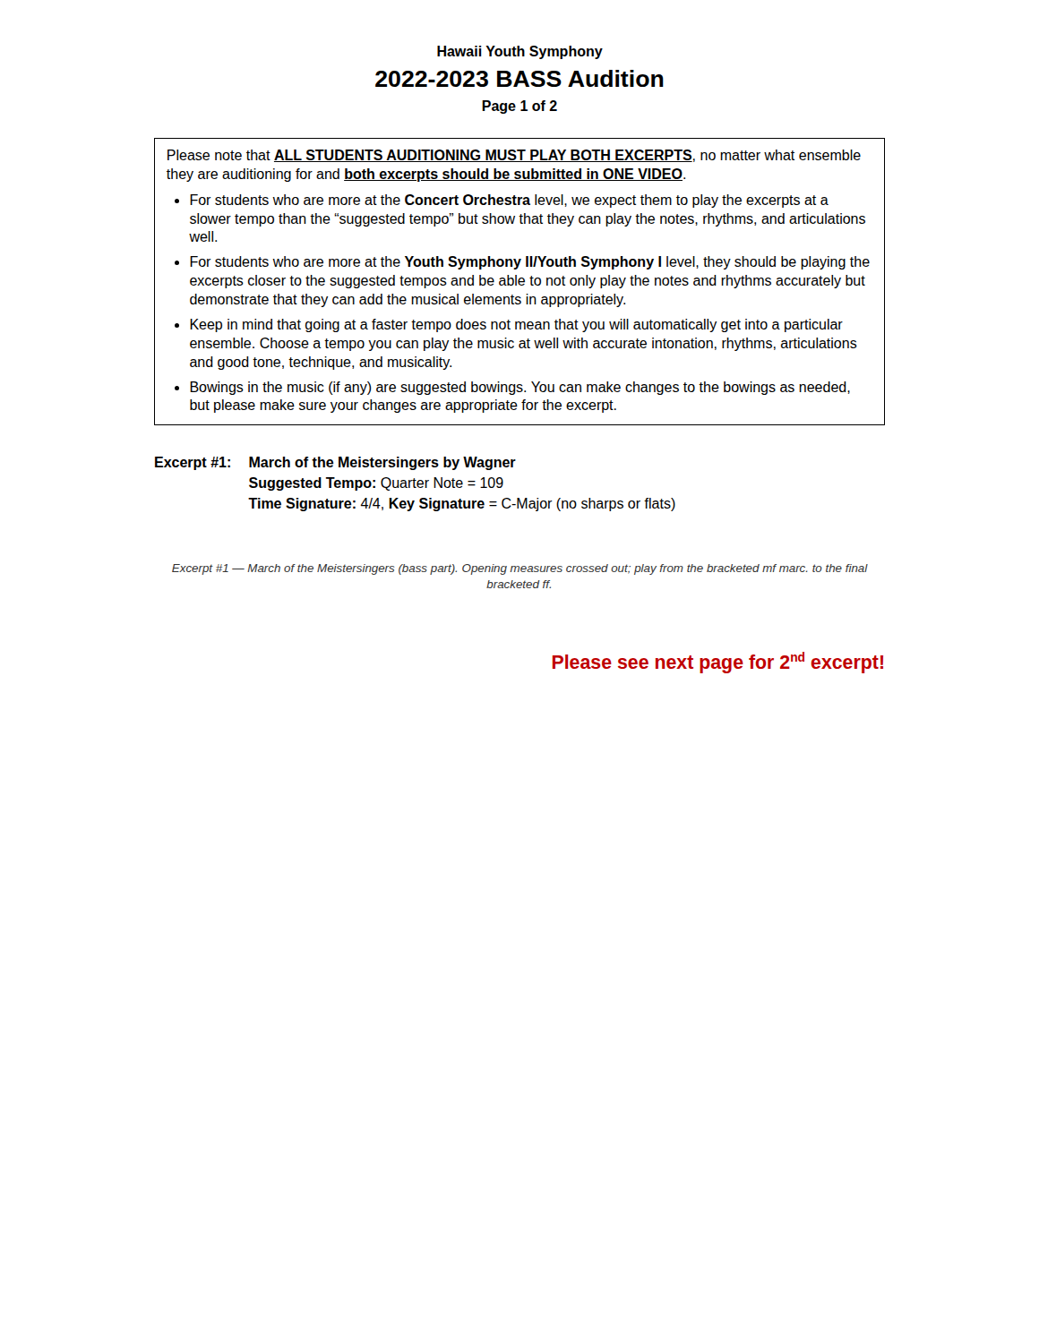Hawaii Youth Symphony
2022-2023 BASS Audition
Page 1 of 2
Please note that ALL STUDENTS AUDITIONING MUST PLAY BOTH EXCERPTS, no matter what ensemble they are auditioning for and both excerpts should be submitted in ONE VIDEO.
For students who are more at the Concert Orchestra level, we expect them to play the excerpts at a slower tempo than the “suggested tempo” but show that they can play the notes, rhythms, and articulations well.
For students who are more at the Youth Symphony II/Youth Symphony I level, they should be playing the excerpts closer to the suggested tempos and be able to not only play the notes and rhythms accurately but demonstrate that they can add the musical elements in appropriately.
Keep in mind that going at a faster tempo does not mean that you will automatically get into a particular ensemble. Choose a tempo you can play the music at well with accurate intonation, rhythms, articulations and good tone, technique, and musicality.
Bowings in the music (if any) are suggested bowings. You can make changes to the bowings as needed, but please make sure your changes are appropriate for the excerpt.
| Excerpt #1: | March of the Meistersingers by Wagner |
| | Suggested Tempo: Quarter Note = 109 |
| | Time Signature: 4/4, Key Signature = C-Major (no sharps or flats) |
Excerpt #1 — March of the Meistersingers (bass part). Opening measures crossed out; play from the bracketed mf marc. to the final bracketed ff.
Please see next page for 2nd excerpt!